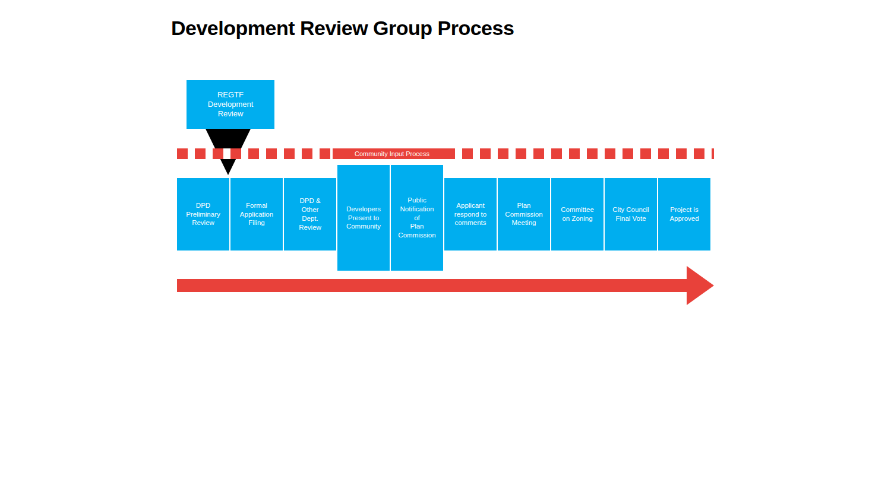Development Review Group Process
REGTF
Development
Review
Community Input Process
DPD
Preliminary
Review
Formal
Application
Filing
DPD &
Other
Dept.
Review
Developers
Present to
Community
Public
Notification
of
Plan
Commission
Applicant
respond to
comments
Plan
Commission
Meeting
Committee
on Zoning
City Council
Final Vote
Project is
Approved